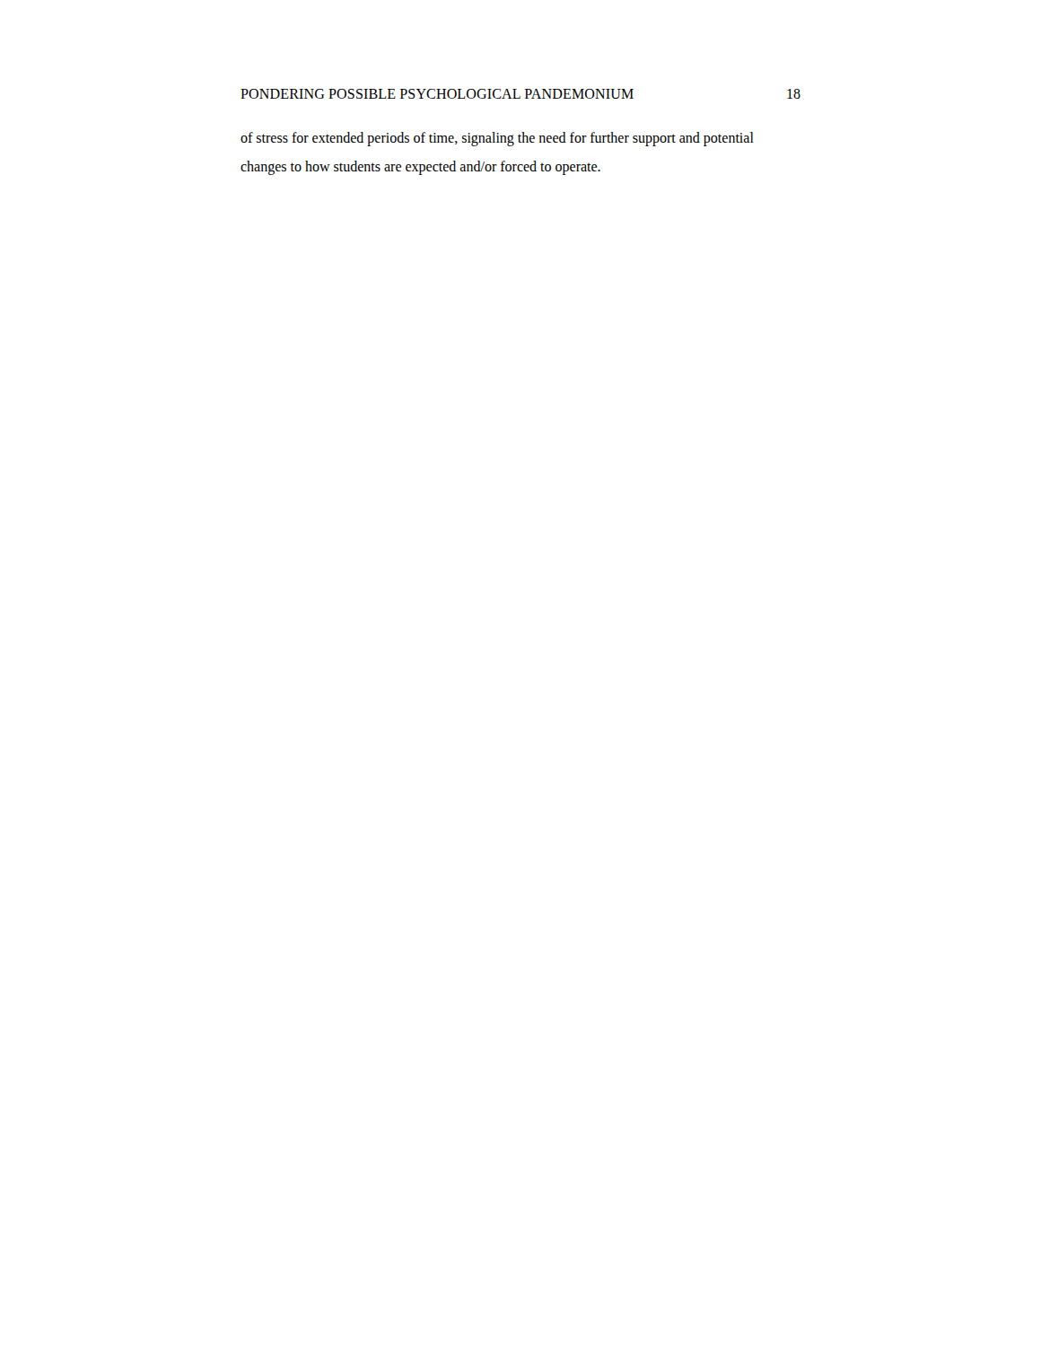Pondering Possible Psychological Pandemonium 18
of stress for extended periods of time, signaling the need for further support and potential changes to how students are expected and/or forced to operate.